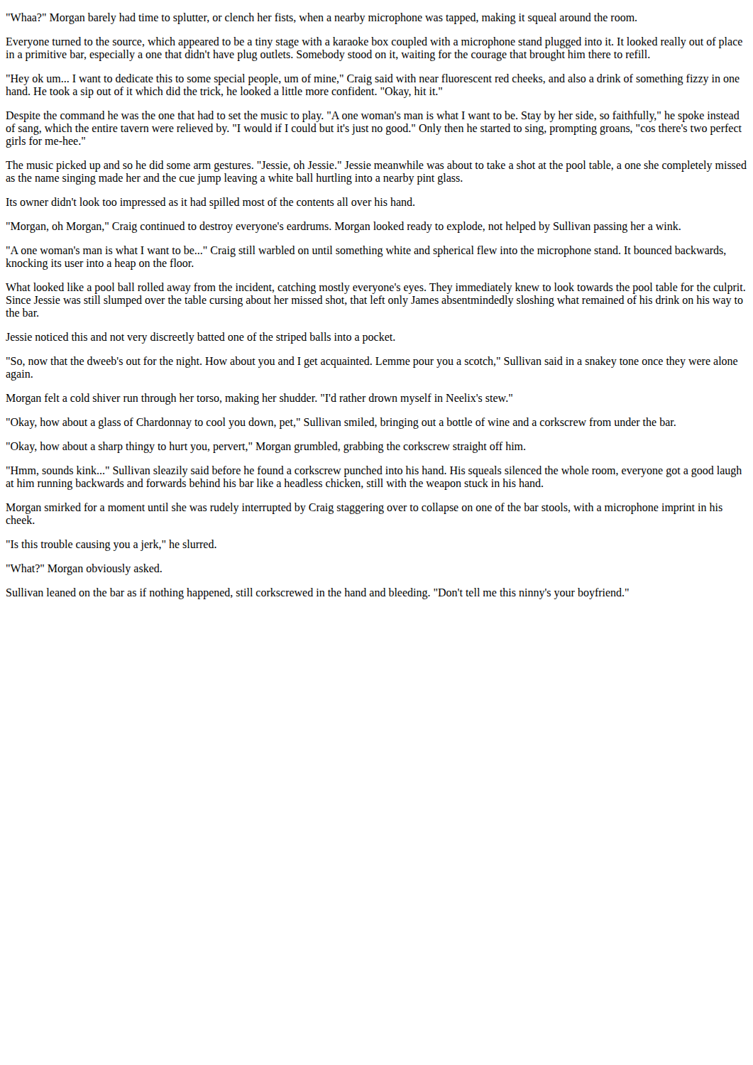"Whaa?" Morgan barely had time to splutter, or clench her fists, when a nearby microphone was tapped, making it squeal around the room.
Everyone turned to the source, which appeared to be a tiny stage with a karaoke box coupled with a microphone stand plugged into it. It looked really out of place in a primitive bar, especially a one that didn't have plug outlets. Somebody stood on it, waiting for the courage that brought him there to refill.
"Hey ok um... I want to dedicate this to some special people, um of mine," Craig said with near fluorescent red cheeks, and also a drink of something fizzy in one hand. He took a sip out of it which did the trick, he looked a little more confident. "Okay, hit it."
Despite the command he was the one that had to set the music to play. "A one woman's man is what I want to be. Stay by her side, so faithfully," he spoke instead of sang, which the entire tavern were relieved by. "I would if I could but it's just no good." Only then he started to sing, prompting groans, "cos there's two perfect girls for me-hee."
The music picked up and so he did some arm gestures. "Jessie, oh Jessie." Jessie meanwhile was about to take a shot at the pool table, a one she completely missed as the name singing made her and the cue jump leaving a white ball hurtling into a nearby pint glass.
Its owner didn't look too impressed as it had spilled most of the contents all over his hand.
"Morgan, oh Morgan," Craig continued to destroy everyone's eardrums. Morgan looked ready to explode, not helped by Sullivan passing her a wink.
"A one woman's man is what I want to be..." Craig still warbled on until something white and spherical flew into the microphone stand. It bounced backwards, knocking its user into a heap on the floor.
What looked like a pool ball rolled away from the incident, catching mostly everyone's eyes. They immediately knew to look towards the pool table for the culprit. Since Jessie was still slumped over the table cursing about her missed shot, that left only James absentmindedly sloshing what remained of his drink on his way to the bar.
Jessie noticed this and not very discreetly batted one of the striped balls into a pocket.
"So, now that the dweeb's out for the night. How about you and I get acquainted. Lemme pour you a scotch," Sullivan said in a snakey tone once they were alone again.
Morgan felt a cold shiver run through her torso, making her shudder. "I'd rather drown myself in Neelix's stew."
"Okay, how about a glass of Chardonnay to cool you down, pet," Sullivan smiled, bringing out a bottle of wine and a corkscrew from under the bar.
"Okay, how about a sharp thingy to hurt you, pervert," Morgan grumbled, grabbing the corkscrew straight off him.
"Hmm, sounds kink..." Sullivan sleazily said before he found a corkscrew punched into his hand. His squeals silenced the whole room, everyone got a good laugh at him running backwards and forwards behind his bar like a headless chicken, still with the weapon stuck in his hand.
Morgan smirked for a moment until she was rudely interrupted by Craig staggering over to collapse on one of the bar stools, with a microphone imprint in his cheek.
"Is this trouble causing you a jerk," he slurred.
"What?" Morgan obviously asked.
Sullivan leaned on the bar as if nothing happened, still corkscrewed in the hand and bleeding. "Don't tell me this ninny's your boyfriend."